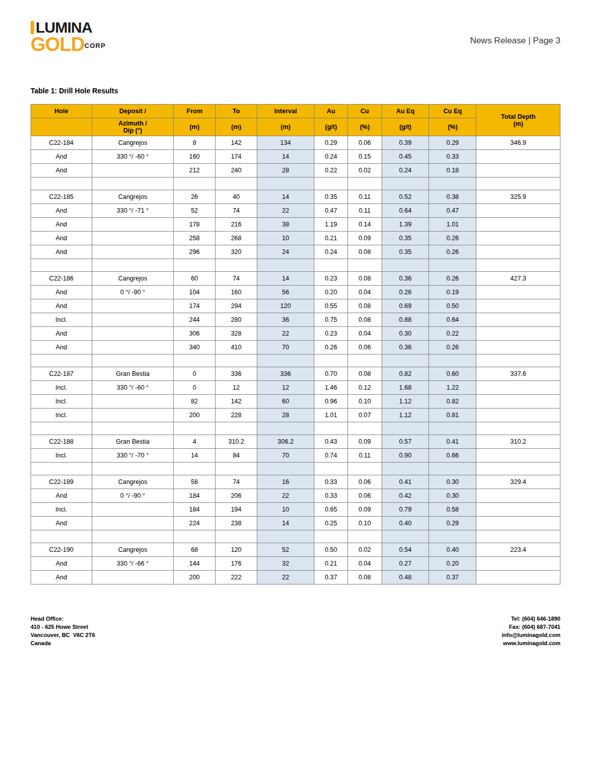LUMINA
GOLD CORP
News Release | Page 3
Table 1: Drill Hole Results
| Hole | Deposit / | From | To | Interval | Au | Cu | Au Eq | Cu Eq | Total Depth (m) |
| --- | --- | --- | --- | --- | --- | --- | --- | --- | --- |
| | Azimuth / Dip (°) | (m) | (m) | (m) | (g/t) | (%) | (g/t) | (%) |
| C22-184 | Cangrejos | 8 | 142 | 134 | 0.29 | 0.06 | 0.39 | 0.29 | 346.9 |
| And | 330 °/ -60 ° | 160 | 174 | 14 | 0.24 | 0.15 | 0.45 | 0.33 | |
| And | | 212 | 240 | 28 | 0.22 | 0.02 | 0.24 | 0.18 | |
| C22-185 | Cangrejos | 26 | 40 | 14 | 0.35 | 0.11 | 0.52 | 0.38 | 325.9 |
| And | 330 °/ -71 ° | 52 | 74 | 22 | 0.47 | 0.11 | 0.64 | 0.47 | |
| And | | 178 | 216 | 38 | 1.19 | 0.14 | 1.39 | 1.01 | |
| And | | 258 | 268 | 10 | 0.21 | 0.09 | 0.35 | 0.26 | |
| And | | 296 | 320 | 24 | 0.24 | 0.08 | 0.35 | 0.26 | |
| C22-186 | Cangrejos | 60 | 74 | 14 | 0.23 | 0.08 | 0.36 | 0.26 | 427.3 |
| And | 0 °/ -90 ° | 104 | 160 | 56 | 0.20 | 0.04 | 0.26 | 0.19 | |
| And | | 174 | 294 | 120 | 0.55 | 0.08 | 0.69 | 0.50 | |
| Incl. | | 244 | 280 | 36 | 0.75 | 0.08 | 0.88 | 0.64 | |
| And | | 306 | 328 | 22 | 0.23 | 0.04 | 0.30 | 0.22 | |
| And | | 340 | 410 | 70 | 0.26 | 0.06 | 0.36 | 0.26 | |
| C22-187 | Gran Bestia | 0 | 336 | 336 | 0.70 | 0.08 | 0.82 | 0.60 | 337.6 |
| Incl. | 330 °/ -60 ° | 0 | 12 | 12 | 1.46 | 0.12 | 1.68 | 1.22 | |
| Incl. | | 82 | 142 | 60 | 0.96 | 0.10 | 1.12 | 0.82 | |
| Incl. | | 200 | 228 | 28 | 1.01 | 0.07 | 1.12 | 0.81 | |
| C22-188 | Gran Bestia | 4 | 310.2 | 306.2 | 0.43 | 0.09 | 0.57 | 0.41 | 310.2 |
| Incl. | 330 °/ -70 ° | 14 | 84 | 70 | 0.74 | 0.11 | 0.90 | 0.66 | |
| C22-189 | Cangrejos | 58 | 74 | 16 | 0.33 | 0.06 | 0.41 | 0.30 | 329.4 |
| And | 0 °/ -90 ° | 184 | 206 | 22 | 0.33 | 0.06 | 0.42 | 0.30 | |
| Incl. | | 184 | 194 | 10 | 0.65 | 0.09 | 0.79 | 0.58 | |
| And | | 224 | 238 | 14 | 0.25 | 0.10 | 0.40 | 0.29 | |
| C22-190 | Cangrejos | 68 | 120 | 52 | 0.50 | 0.02 | 0.54 | 0.40 | 223.4 |
| And | 330 °/ -66 ° | 144 | 176 | 32 | 0.21 | 0.04 | 0.27 | 0.20 | |
| And | | 200 | 222 | 22 | 0.37 | 0.08 | 0.48 | 0.37 | |
Head Office:
410 - 625 Howe Street
Vancouver, BC V6C 2T6
Canada
Tel: (604) 646-1890
Fax: (604) 687-7041
info@luminagold.com
www.luminagold.com